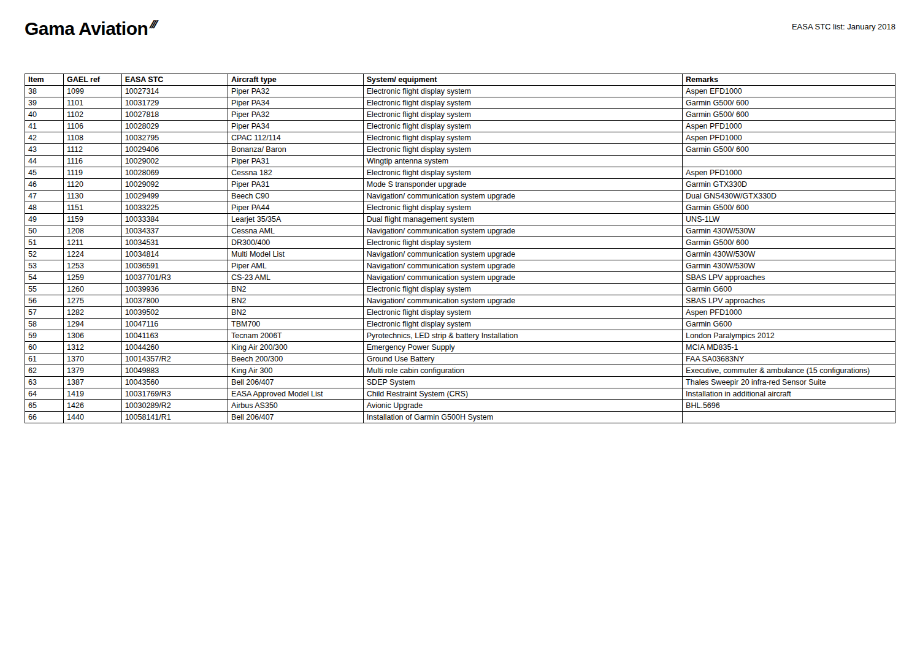Gama Aviation///
EASA STC list: January 2018
| Item | GAEL ref | EASA STC | Aircraft type | System/ equipment | Remarks |
| --- | --- | --- | --- | --- | --- |
| 38 | 1099 | 10027314 | Piper PA32 | Electronic flight display system | Aspen EFD1000 |
| 39 | 1101 | 10031729 | Piper PA34 | Electronic flight display system | Garmin G500/ 600 |
| 40 | 1102 | 10027818 | Piper PA32 | Electronic flight display system | Garmin G500/ 600 |
| 41 | 1106 | 10028029 | Piper PA34 | Electronic flight display system | Aspen PFD1000 |
| 42 | 1108 | 10032795 | CPAC 112/114 | Electronic flight display system | Aspen PFD1000 |
| 43 | 1112 | 10029406 | Bonanza/ Baron | Electronic flight display system | Garmin G500/ 600 |
| 44 | 1116 | 10029002 | Piper PA31 | Wingtip antenna system | |
| 45 | 1119 | 10028069 | Cessna 182 | Electronic flight display system | Aspen PFD1000 |
| 46 | 1120 | 10029092 | Piper PA31 | Mode S transponder upgrade | Garmin GTX330D |
| 47 | 1130 | 10029499 | Beech C90 | Navigation/ communication system upgrade | Dual GNS430W/GTX330D |
| 48 | 1151 | 10033225 | Piper PA44 | Electronic flight display system | Garmin G500/ 600 |
| 49 | 1159 | 10033384 | Learjet 35/35A | Dual flight management system | UNS-1LW |
| 50 | 1208 | 10034337 | Cessna AML | Navigation/ communication system upgrade | Garmin 430W/530W |
| 51 | 1211 | 10034531 | DR300/400 | Electronic flight display system | Garmin G500/ 600 |
| 52 | 1224 | 10034814 | Multi Model List | Navigation/ communication system upgrade | Garmin 430W/530W |
| 53 | 1253 | 10036591 | Piper AML | Navigation/ communication system upgrade | Garmin 430W/530W |
| 54 | 1259 | 10037701/R3 | CS-23 AML | Navigation/ communication system upgrade | SBAS LPV approaches |
| 55 | 1260 | 10039936 | BN2 | Electronic flight display system | Garmin G600 |
| 56 | 1275 | 10037800 | BN2 | Navigation/ communication system upgrade | SBAS LPV approaches |
| 57 | 1282 | 10039502 | BN2 | Electronic flight display system | Aspen PFD1000 |
| 58 | 1294 | 10047116 | TBM700 | Electronic flight display system | Garmin G600 |
| 59 | 1306 | 10041163 | Tecnam 2006T | Pyrotechnics, LED strip & battery Installation | London Paralympics 2012 |
| 60 | 1312 | 10044260 | King Air 200/300 | Emergency Power Supply | MCIA MD835-1 |
| 61 | 1370 | 10014357/R2 | Beech 200/300 | Ground Use Battery | FAA SA03683NY |
| 62 | 1379 | 10049883 | King Air 300 | Multi role cabin configuration | Executive, commuter & ambulance (15 configurations) |
| 63 | 1387 | 10043560 | Bell 206/407 | SDEP System | Thales Sweepir 20 infra-red Sensor Suite |
| 64 | 1419 | 10031769/R3 | EASA Approved Model List | Child Restraint System (CRS) | Installation in additional aircraft |
| 65 | 1426 | 10030289/R2 | Airbus AS350 | Avionic Upgrade | BHL.5696 |
| 66 | 1440 | 10058141/R1 | Bell 206/407 | Installation of Garmin G500H System | |